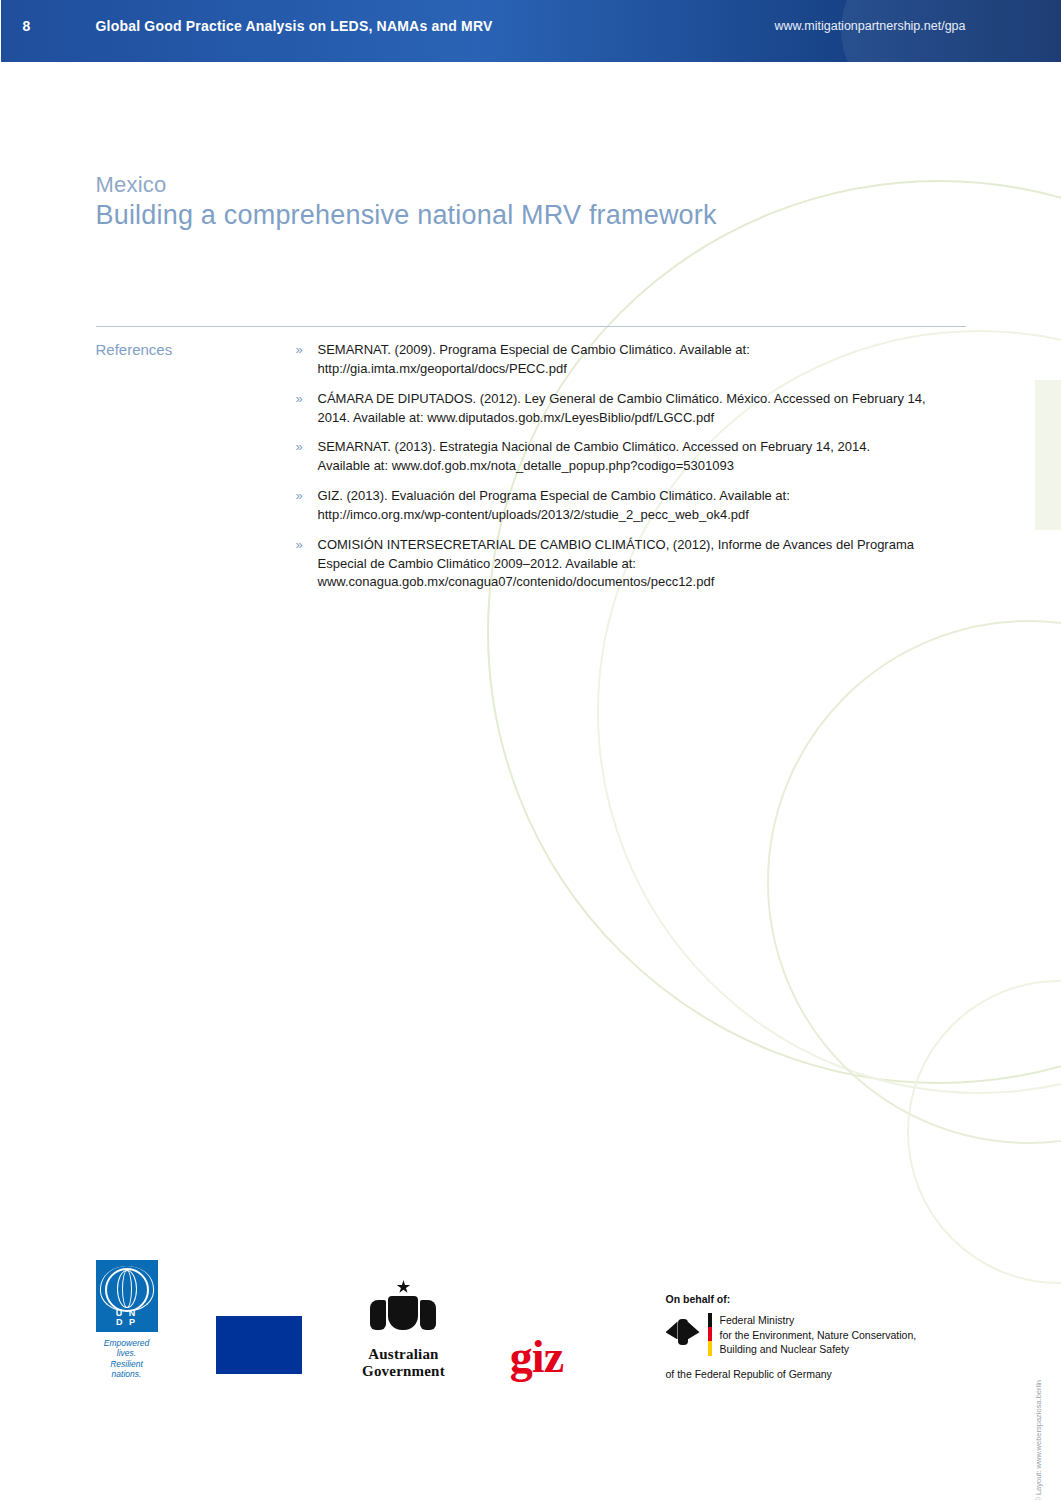8
Global Good Practice Analysis on LEDS, NAMAs and MRV
www.mitigationpartnership.net/gpa
Mexico
Building a comprehensive national MRV framework
References
SEMARNAT. (2009). Programa Especial de Cambio Climático. Available at:
http://gia.imta.mx/geoportal/docs/PECC.pdf
CÁMARA DE DIPUTADOS. (2012). Ley General de Cambio Climático. México. Accessed on February 14, 2014. Available at: www.diputados.gob.mx/LeyesBiblio/pdf/LGCC.pdf
SEMARNAT. (2013). Estrategia Nacional de Cambio Climático. Accessed on February 14, 2014.
Available at: www.dof.gob.mx/nota_detalle_popup.php?codigo=5301093
GIZ. (2013). Evaluación del Programa Especial de Cambio Climático. Available at:
http://imco.org.mx/wp-content/uploads/2013/2/studie_2_pecc_web_ok4.pdf
COMISIÓN INTERSECRETARIAL DE CAMBIO CLIMÁTICO, (2012), Informe de Avances del Programa Especial de Cambio Climático 2009–2012. Available at:
www.conagua.gob.mx/conagua07/contenido/documentos/pecc12.pdf
U N
D P
Empowered lives.
Resilient nations.
Australian Government
giz
On behalf of:
Federal Ministry
for the Environment, Nature Conservation,
Building and Nuclear Safety
of the Federal Republic of Germany
© Layout: www.weberspaziosa.berlin